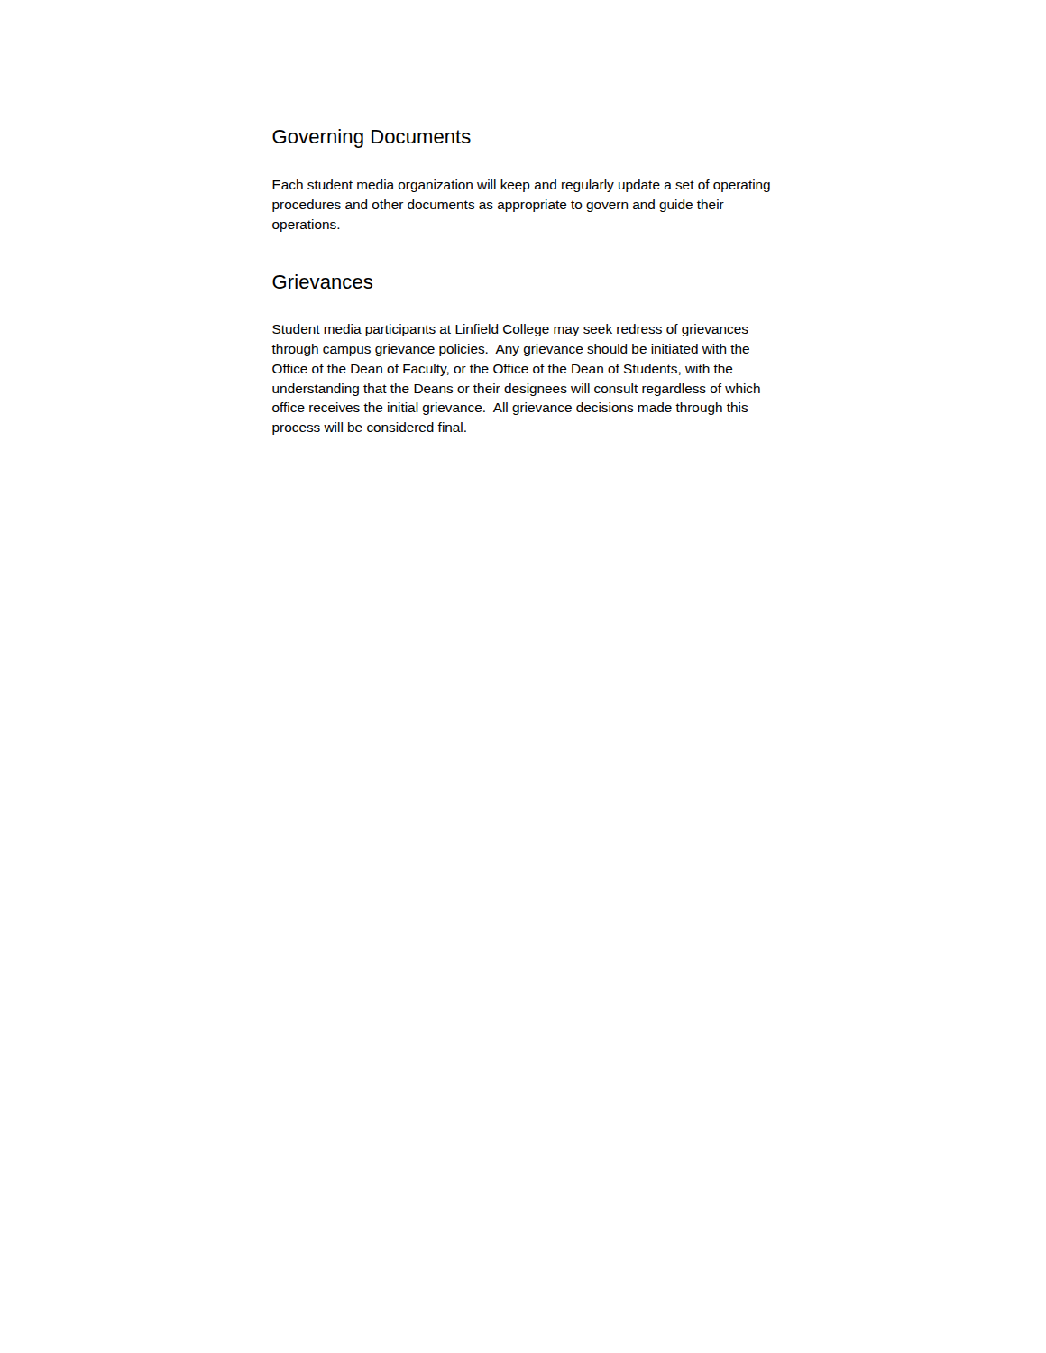Governing Documents
Each student media organization will keep and regularly update a set of operating procedures and other documents as appropriate to govern and guide their operations.
Grievances
Student media participants at Linfield College may seek redress of grievances through campus grievance policies. Any grievance should be initiated with the Office of the Dean of Faculty, or the Office of the Dean of Students, with the understanding that the Deans or their designees will consult regardless of which office receives the initial grievance. All grievance decisions made through this process will be considered final.